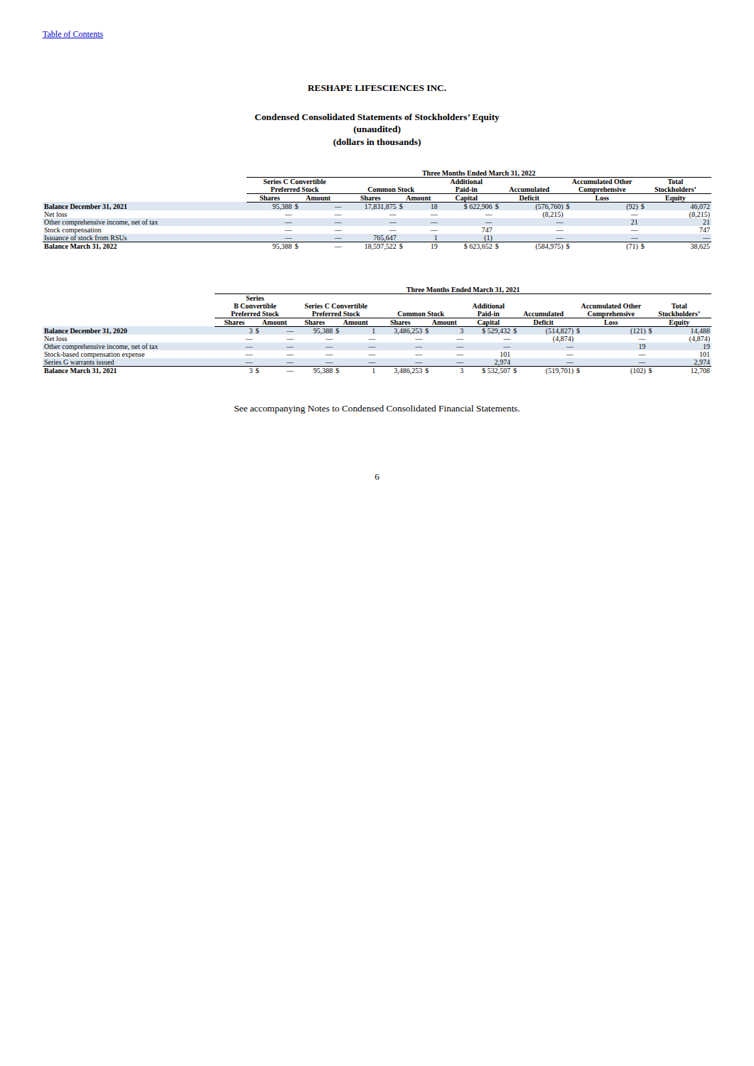Table of Contents
RESHAPE LIFESCIENCES INC.
Condensed Consolidated Statements of Stockholders’ Equity
(unaudited)
(dollars in thousands)
| | Three Months Ended March 31, 2022 |
| | Series C Convertible Preferred Stock | Common Stock | Additional Paid-in | Accumulated | Accumulated Other Comprehensive | Total Stockholders’ |
| | Shares | Amount | Shares | Amount | Capital | Deficit | Loss | Equity |
| Balance December 31, 2021 | 95,388 | $ | — | 17,831,875 | $ | 18 | $ 622,906 | $ | (576,760) | $ | (92) | $ | 46,072 |
| Net loss | — | | — | — | | — | — | | (8,215) | | — | | (8,215) |
| Other comprehensive income, net of tax | — | | — | — | | — | — | | — | | 21 | | 21 |
| Stock compensation | — | | — | — | | — | 747 | | — | | — | | 747 |
| Issuance of stock from RSUs | — | | — | 765,647 | | 1 | (1) | | — | | — | | — |
| Balance March 31, 2022 | 95,388 | $ | — | 18,597,522 | $ | 19 | $ 623,652 | $ | (584,975) | $ | (71) | $ | 38,625 |
| | Three Months Ended March 31, 2021 |
| | Series B Convertible Preferred Stock | Series C Convertible Preferred Stock | Common Stock | Additional Paid-in | Accumulated | Accumulated Other Comprehensive | Total Stockholders’ |
| | Shares | Amount | Shares | Amount | Shares | Amount | Capital | Deficit | Loss | Equity |
| Balance December 31, 2020 | 3 | $ | — | 95,388 | $ | 1 | 3,486,253 | $ | 3 | $ 529,432 | $ | (514,827) | $ | (121) | $ | 14,488 |
| Net loss | — | | — | — | | — | — | | — | — | | (4,874) | | — | | (4,874) |
| Other comprehensive income, net of tax | — | | — | — | | — | — | | — | — | | — | | 19 | | 19 |
| Stock-based compensation expense | — | | — | — | | — | — | | — | 101 | | — | | — | | 101 |
| Series G warrants issued | — | | — | — | | — | — | | — | 2,974 | | — | | — | | 2,974 |
| Balance March 31, 2021 | 3 | $ | — | 95,388 | $ | 1 | 3,486,253 | $ | 3 | $ 532,507 | $ | (519,701) | $ | (102) | $ | 12,708 |
See accompanying Notes to Condensed Consolidated Financial Statements.
6